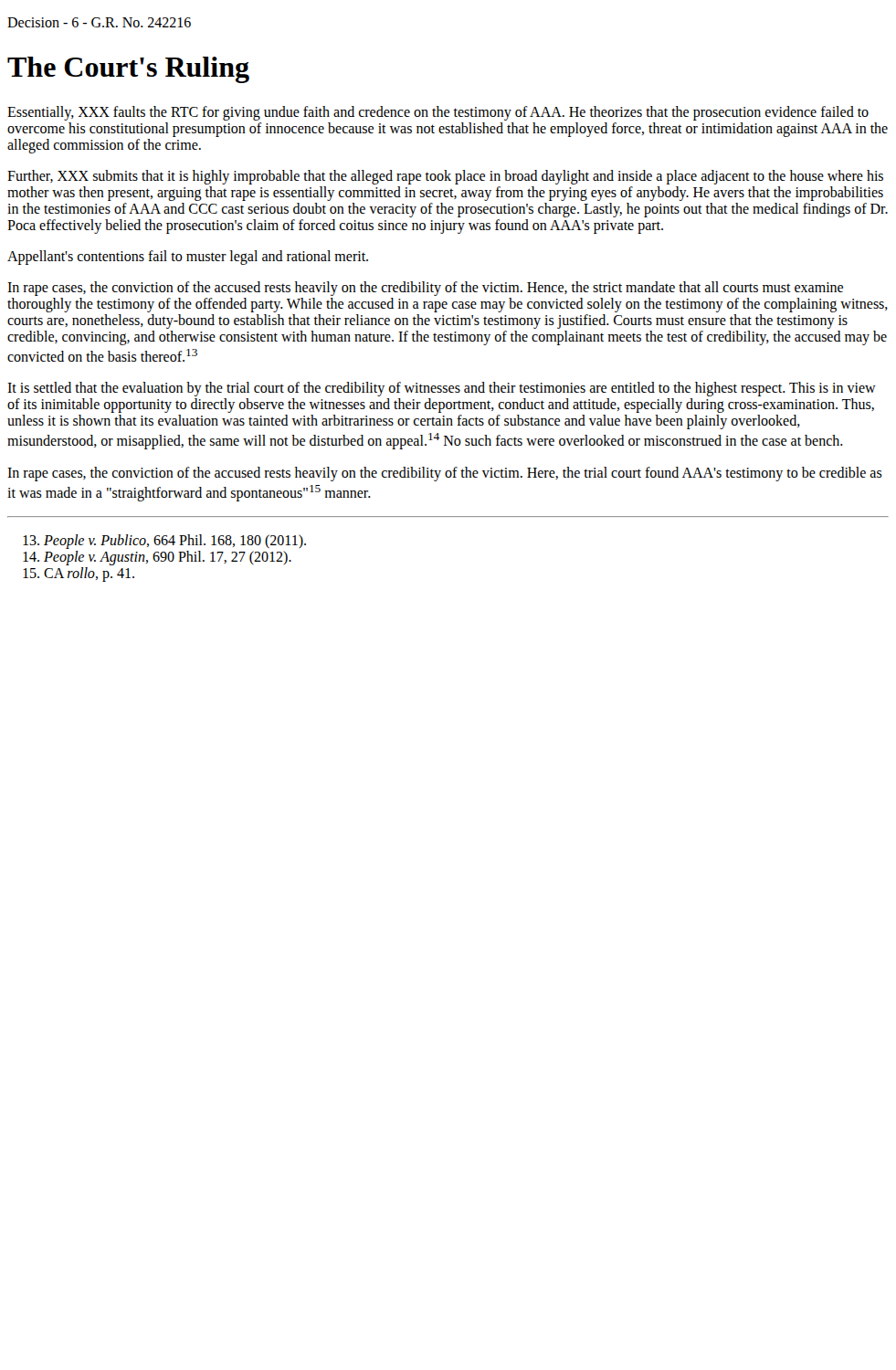Decision - 6 - G.R. No. 242216
The Court's Ruling
Essentially, XXX faults the RTC for giving undue faith and credence on the testimony of AAA. He theorizes that the prosecution evidence failed to overcome his constitutional presumption of innocence because it was not established that he employed force, threat or intimidation against AAA in the alleged commission of the crime.
Further, XXX submits that it is highly improbable that the alleged rape took place in broad daylight and inside a place adjacent to the house where his mother was then present, arguing that rape is essentially committed in secret, away from the prying eyes of anybody. He avers that the improbabilities in the testimonies of AAA and CCC cast serious doubt on the veracity of the prosecution's charge. Lastly, he points out that the medical findings of Dr. Poca effectively belied the prosecution's claim of forced coitus since no injury was found on AAA's private part.
Appellant's contentions fail to muster legal and rational merit.
In rape cases, the conviction of the accused rests heavily on the credibility of the victim. Hence, the strict mandate that all courts must examine thoroughly the testimony of the offended party. While the accused in a rape case may be convicted solely on the testimony of the complaining witness, courts are, nonetheless, duty-bound to establish that their reliance on the victim's testimony is justified. Courts must ensure that the testimony is credible, convincing, and otherwise consistent with human nature. If the testimony of the complainant meets the test of credibility, the accused may be convicted on the basis thereof.13
It is settled that the evaluation by the trial court of the credibility of witnesses and their testimonies are entitled to the highest respect. This is in view of its inimitable opportunity to directly observe the witnesses and their deportment, conduct and attitude, especially during cross-examination. Thus, unless it is shown that its evaluation was tainted with arbitrariness or certain facts of substance and value have been plainly overlooked, misunderstood, or misapplied, the same will not be disturbed on appeal.14 No such facts were overlooked or misconstrued in the case at bench.
In rape cases, the conviction of the accused rests heavily on the credibility of the victim. Here, the trial court found AAA's testimony to be credible as it was made in a "straightforward and spontaneous"15 manner.
People v. Publico, 664 Phil. 168, 180 (2011).
People v. Agustin, 690 Phil. 17, 27 (2012).
CA rollo, p. 41.